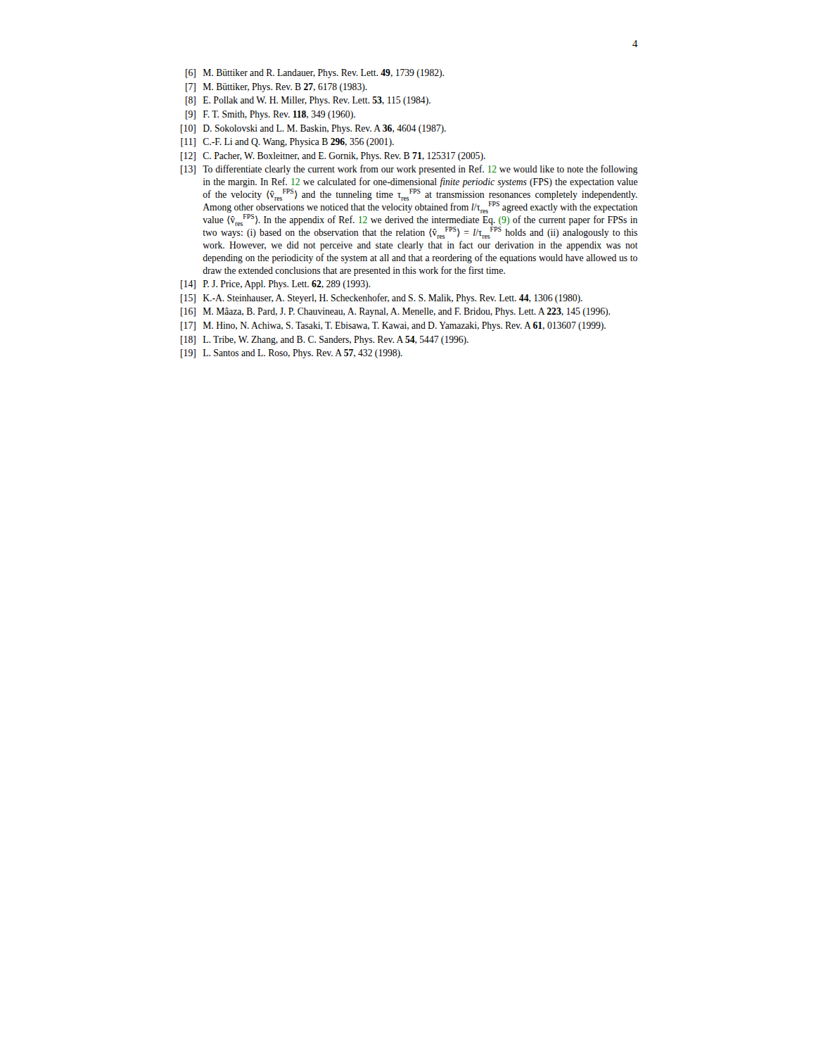4
[6] M. Büttiker and R. Landauer, Phys. Rev. Lett. 49, 1739 (1982).
[7] M. Büttiker, Phys. Rev. B 27, 6178 (1983).
[8] E. Pollak and W. H. Miller, Phys. Rev. Lett. 53, 115 (1984).
[9] F. T. Smith, Phys. Rev. 118, 349 (1960).
[10] D. Sokolovski and L. M. Baskin, Phys. Rev. A 36, 4604 (1987).
[11] C.-F. Li and Q. Wang, Physica B 296, 356 (2001).
[12] C. Pacher, W. Boxleitner, and E. Gornik, Phys. Rev. B 71, 125317 (2005).
[13] To differentiate clearly the current work from our work presented in Ref. 12 we would like to note the following in the margin. In Ref. 12 we calculated for one-dimensional finite periodic systems (FPS) the expectation value of the velocity ⟨v̂resFPS⟩ and the tunneling time τresFPS at transmission resonances completely independently. Among other observations we noticed that the velocity obtained from l/τresFPS agreed exactly with the expectation value ⟨v̂resFPS⟩. In the appendix of Ref. 12 we derived the intermediate Eq. (9) of the current paper for FPSs in two ways: (i) based on the observation that the relation ⟨v̂resFPS⟩ = l/τresFPS holds and (ii) analogously to this work. However, we did not perceive and state clearly that in fact our derivation in the appendix was not depending on the periodicity of the system at all and that a reordering of the equations would have allowed us to draw the extended conclusions that are presented in this work for the first time.
[14] P. J. Price, Appl. Phys. Lett. 62, 289 (1993).
[15] K.-A. Steinhauser, A. Steyerl, H. Scheckenhofer, and S. S. Malik, Phys. Rev. Lett. 44, 1306 (1980).
[16] M. Mâaza, B. Pard, J. P. Chauvineau, A. Raynal, A. Menelle, and F. Bridou, Phys. Lett. A 223, 145 (1996).
[17] M. Hino, N. Achiwa, S. Tasaki, T. Ebisawa, T. Kawai, and D. Yamazaki, Phys. Rev. A 61, 013607 (1999).
[18] L. Tribe, W. Zhang, and B. C. Sanders, Phys. Rev. A 54, 5447 (1996).
[19] L. Santos and L. Roso, Phys. Rev. A 57, 432 (1998).